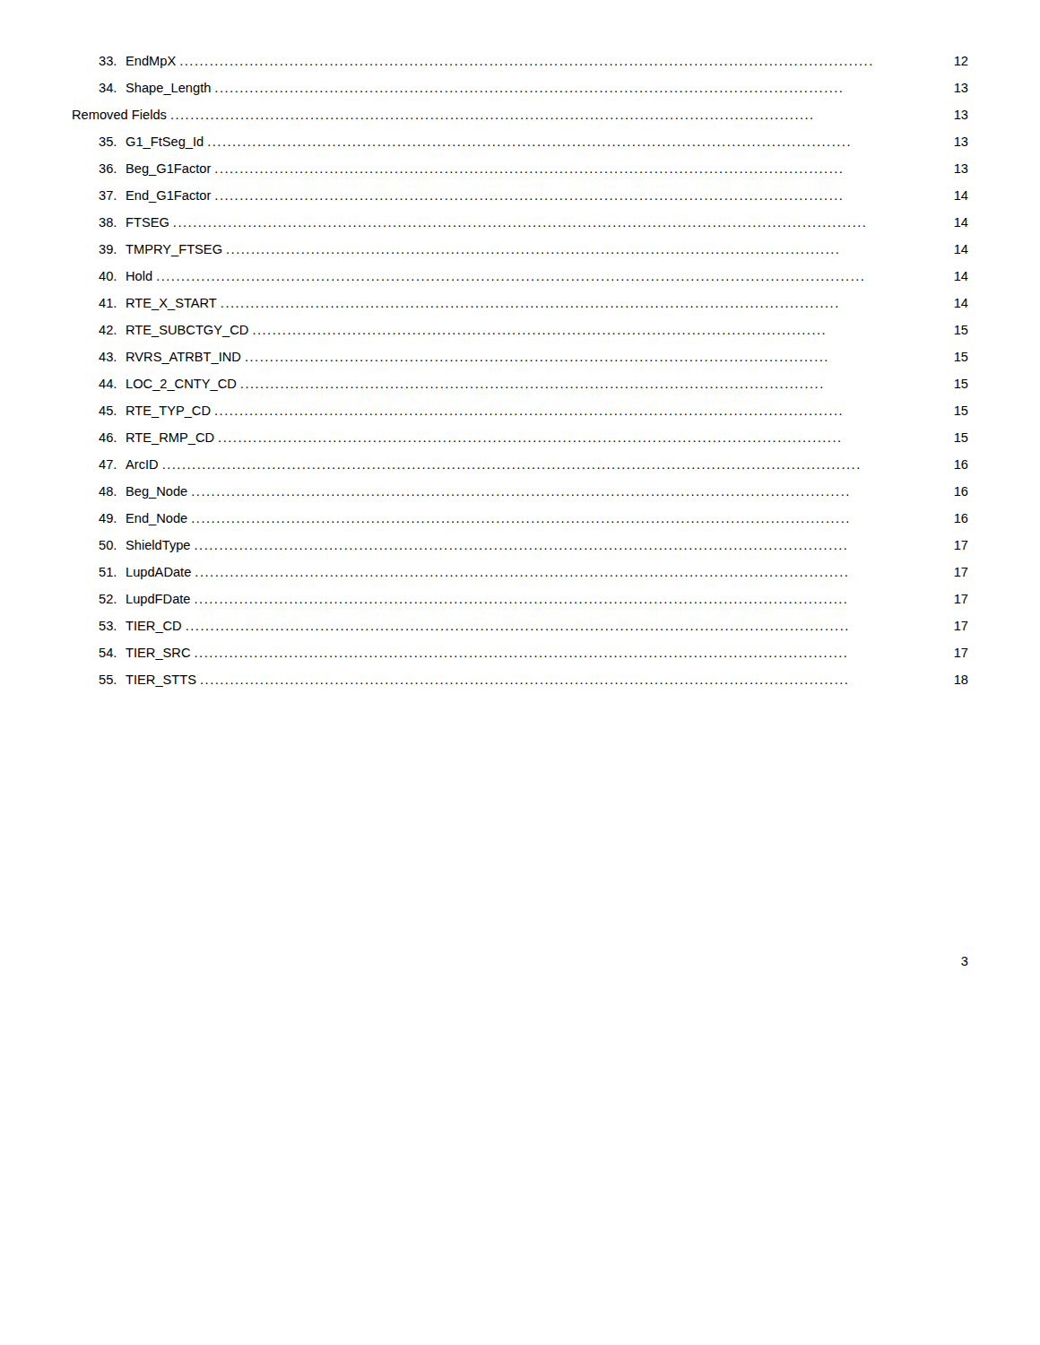33. EndMpX ........................................................................................................................................... 12
34. Shape_Length .............................................................................................................................. 13
Removed Fields ................................................................................................................................. 13
35. G1_FtSeg_Id ................................................................................................................................. 13
36. Beg_G1Factor .............................................................................................................................. 13
37. End_G1Factor .............................................................................................................................. 14
38. FTSEG ........................................................................................................................................... 14
39. TMPRY_FTSEG ........................................................................................................................... 14
40. Hold .............................................................................................................................................. 14
41. RTE_X_START ............................................................................................................................ 14
42. RTE_SUBCTGY_CD ................................................................................................................... 15
43. RVRS_ATRBT_IND ..................................................................................................................... 15
44. LOC_2_CNTY_CD ..................................................................................................................... 15
45. RTE_TYP_CD .............................................................................................................................. 15
46. RTE_RMP_CD ............................................................................................................................. 15
47. ArcID ............................................................................................................................................ 16
48. Beg_Node .................................................................................................................................... 16
49. End_Node .................................................................................................................................... 16
50. ShieldType ................................................................................................................................... 17
51. LupdADate ................................................................................................................................... 17
52. LupdFDate ................................................................................................................................... 17
53. TIER_CD ..................................................................................................................................... 17
54. TIER_SRC ................................................................................................................................... 17
55. TIER_STTS .................................................................................................................................. 18
3